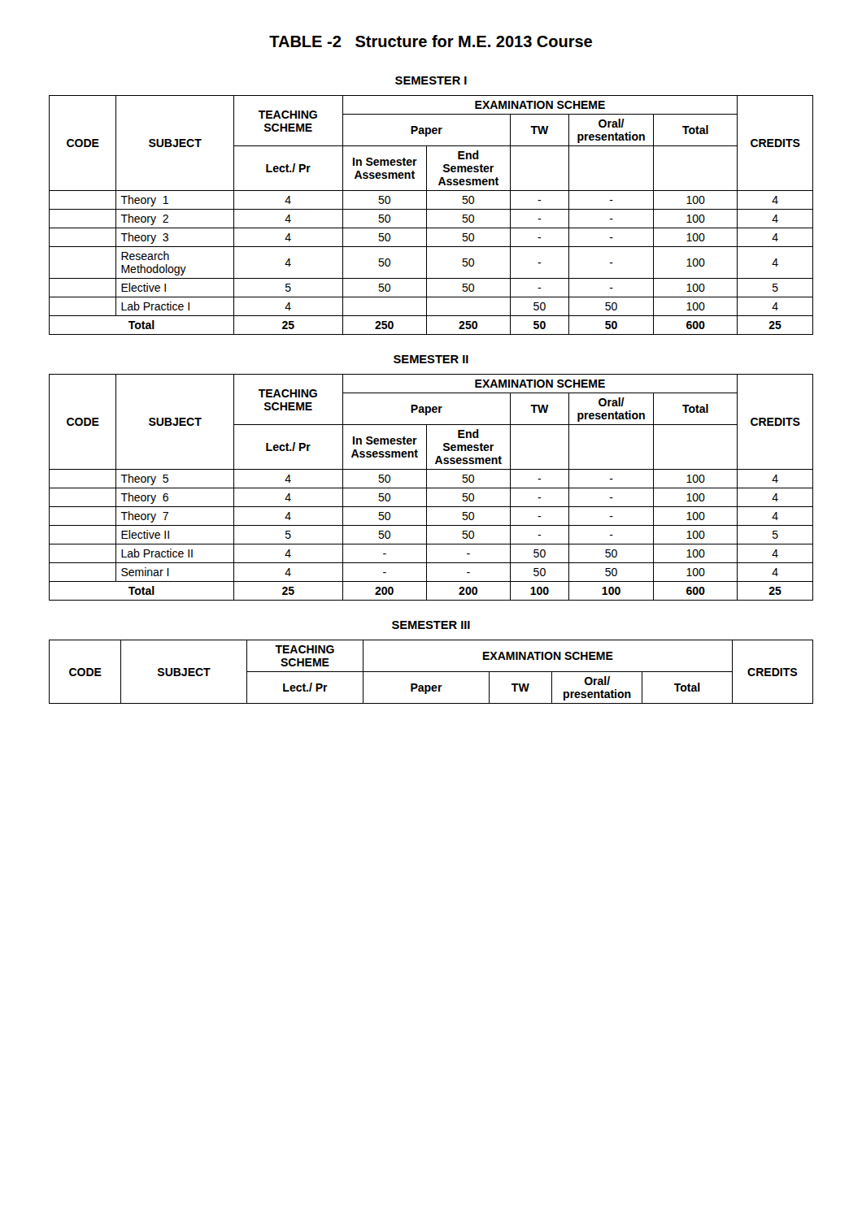TABLE -2 Structure for M.E. 2013 Course
SEMESTER I
| CODE | SUBJECT | TEACHING SCHEME | EXAMINATION SCHEME | CREDITS |
| --- | --- | --- | --- | --- |
| Paper | TW | Oral/ presentation | Total |
| Lect./ Pr | In Semester Assesment | End Semester Assesment | | | |
| | Theory 1 | 4 | 50 | 50 | - | - | 100 | 4 |
| | Theory 2 | 4 | 50 | 50 | - | - | 100 | 4 |
| | Theory 3 | 4 | 50 | 50 | - | - | 100 | 4 |
| | Research Methodology | 4 | 50 | 50 | - | - | 100 | 4 |
| | Elective I | 5 | 50 | 50 | - | - | 100 | 5 |
| | Lab Practice I | 4 | | | 50 | 50 | 100 | 4 |
| Total | 25 | 250 | 250 | 50 | 50 | 600 | 25 |
SEMESTER II
| CODE | SUBJECT | TEACHING SCHEME | EXAMINATION SCHEME | CREDITS |
| --- | --- | --- | --- | --- |
| Paper | TW | Oral/ presentation | Total |
| Lect./ Pr | In Semester Assessment | End Semester Assessment | | | |
| | Theory 5 | 4 | 50 | 50 | - | - | 100 | 4 |
| | Theory 6 | 4 | 50 | 50 | - | - | 100 | 4 |
| | Theory 7 | 4 | 50 | 50 | - | - | 100 | 4 |
| | Elective II | 5 | 50 | 50 | - | - | 100 | 5 |
| | Lab Practice II | 4 | - | - | 50 | 50 | 100 | 4 |
| | Seminar I | 4 | - | - | 50 | 50 | 100 | 4 |
| Total | 25 | 200 | 200 | 100 | 100 | 600 | 25 |
SEMESTER III
| CODE | SUBJECT | TEACHING SCHEME | EXAMINATION SCHEME | CREDITS |
| --- | --- | --- | --- | --- |
| Lect./ Pr | Paper | TW | Oral/ presentation | Total |